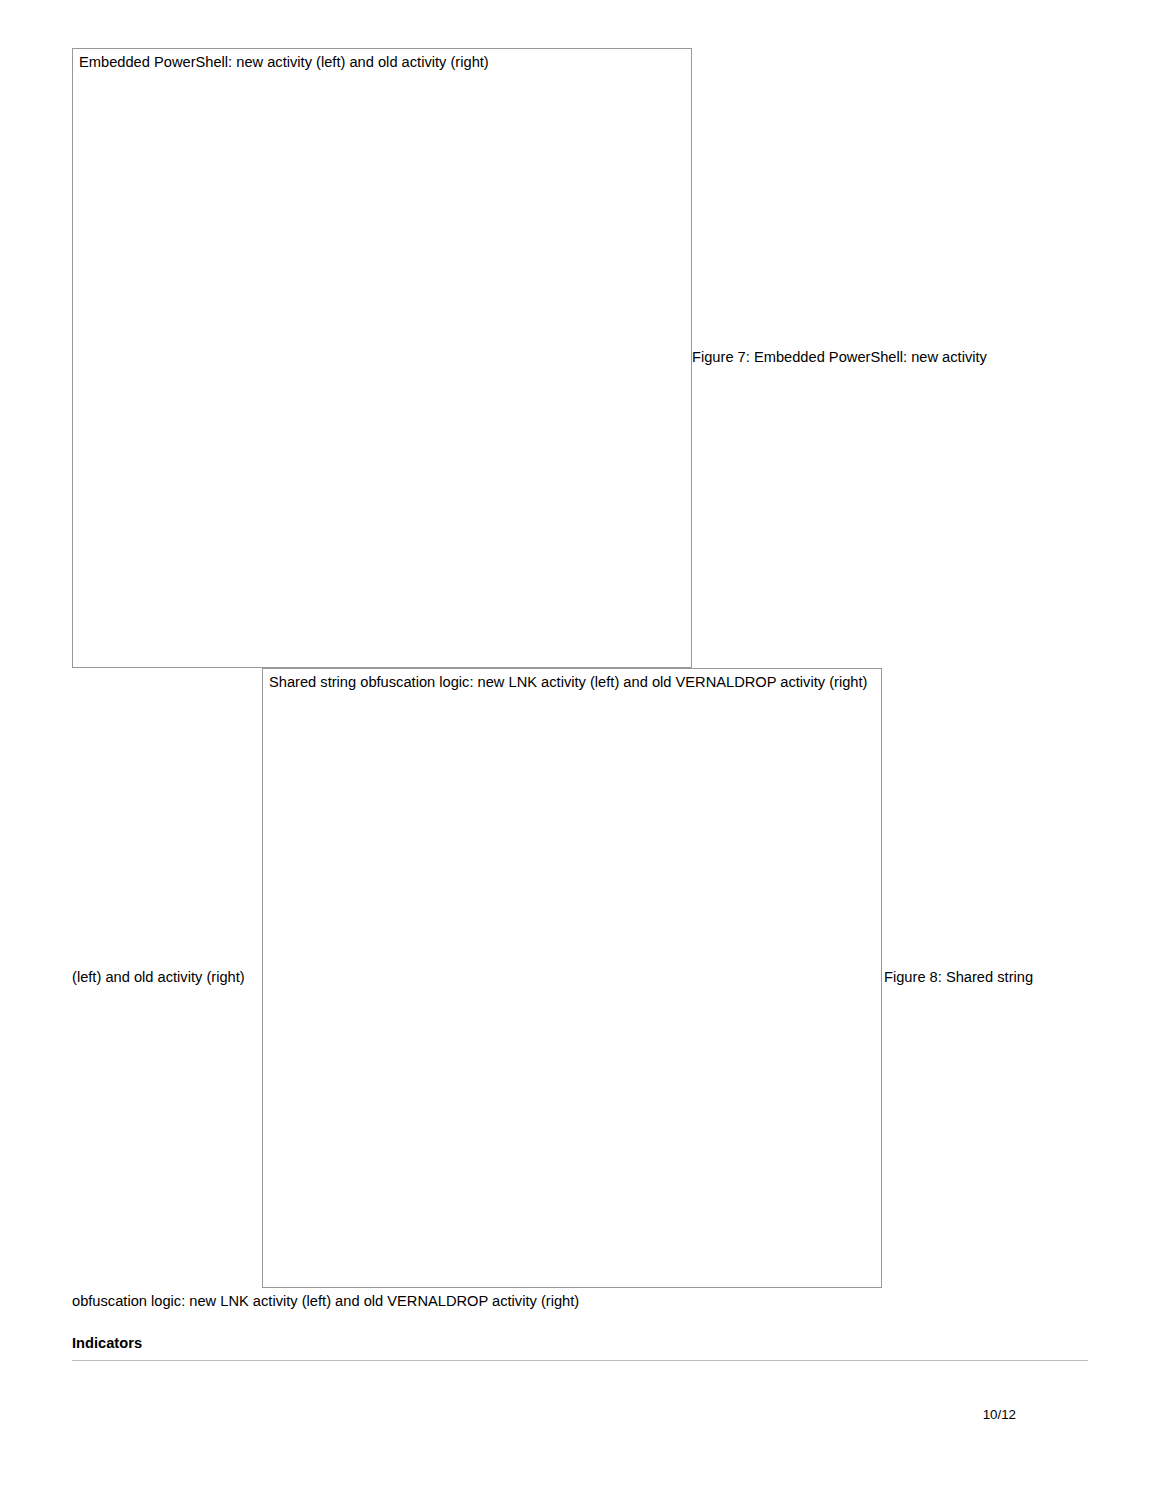Embedded PowerShell: new activity (left) and old activity (right)
Figure 7: Embedded PowerShell: new activity
Shared string obfuscation logic: new LNK activity (left) and old VERNALDROP activity (right)
(left) and old activity (right)
Figure 8: Shared string
obfuscation logic: new LNK activity (left) and old VERNALDROP activity (right)
Indicators
10/12